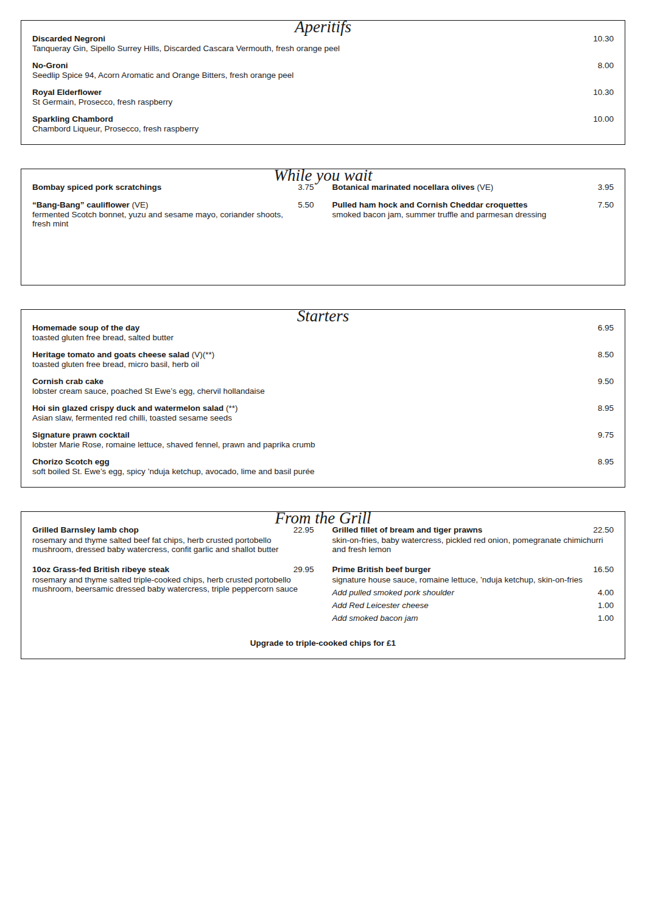Aperitifs
Discarded Negroni
Tanqueray Gin, Sipello Surrey Hills, Discarded Cascara Vermouth, fresh orange peel
10.30
No-Groni
Seedlip Spice 94, Acorn Aromatic and Orange Bitters, fresh orange peel
8.00
Royal Elderflower
St Germain, Prosecco, fresh raspberry
10.30
Sparkling Chambord
Chambord Liqueur, Prosecco, fresh raspberry
10.00
While you wait
Bombay spiced pork scratchings
3.75
“Bang-Bang” cauliflower (VE)
fermented Scotch bonnet, yuzu and sesame mayo, coriander shoots, fresh mint
5.50
Botanical marinated nocellara olives (VE)
3.95
Pulled ham hock and Cornish Cheddar croquettes
smoked bacon jam, summer truffle and parmesan dressing
7.50
Starters
Homemade soup of the day
toasted gluten free bread, salted butter
6.95
Heritage tomato and goats cheese salad (V)(**)
toasted gluten free bread, micro basil, herb oil
8.50
Cornish crab cake
lobster cream sauce, poached St Ewe’s egg, chervil hollandaise
9.50
Hoi sin glazed crispy duck and watermelon salad (**)
Asian slaw, fermented red chilli, toasted sesame seeds
8.95
Signature prawn cocktail
lobster Marie Rose, romaine lettuce, shaved fennel, prawn and paprika crumb
9.75
Chorizo Scotch egg
soft boiled St. Ewe’s egg, spicy ’nduja ketchup, avocado, lime and basil purée
8.95
From the Grill
Grilled Barnsley lamb chop
22.95
rosemary and thyme salted beef fat chips, herb crusted portobello mushroom, dressed baby watercress, confit garlic and shallot butter
10oz Grass-fed British ribeye steak
29.95
rosemary and thyme salted triple-cooked chips, herb crusted portobello mushroom, beersamic dressed baby watercress, triple peppercorn sauce
Grilled fillet of bream and tiger prawns
22.50
skin-on-fries, baby watercress, pickled red onion, pomegranate chimichurri and fresh lemon
Prime British beef burger
16.50
signature house sauce, romaine lettuce, ’nduja ketchup, skin-on-fries
Add pulled smoked pork shoulder
4.00
Add Red Leicester cheese
1.00
Add smoked bacon jam
1.00
Upgrade to triple-cooked chips for £1